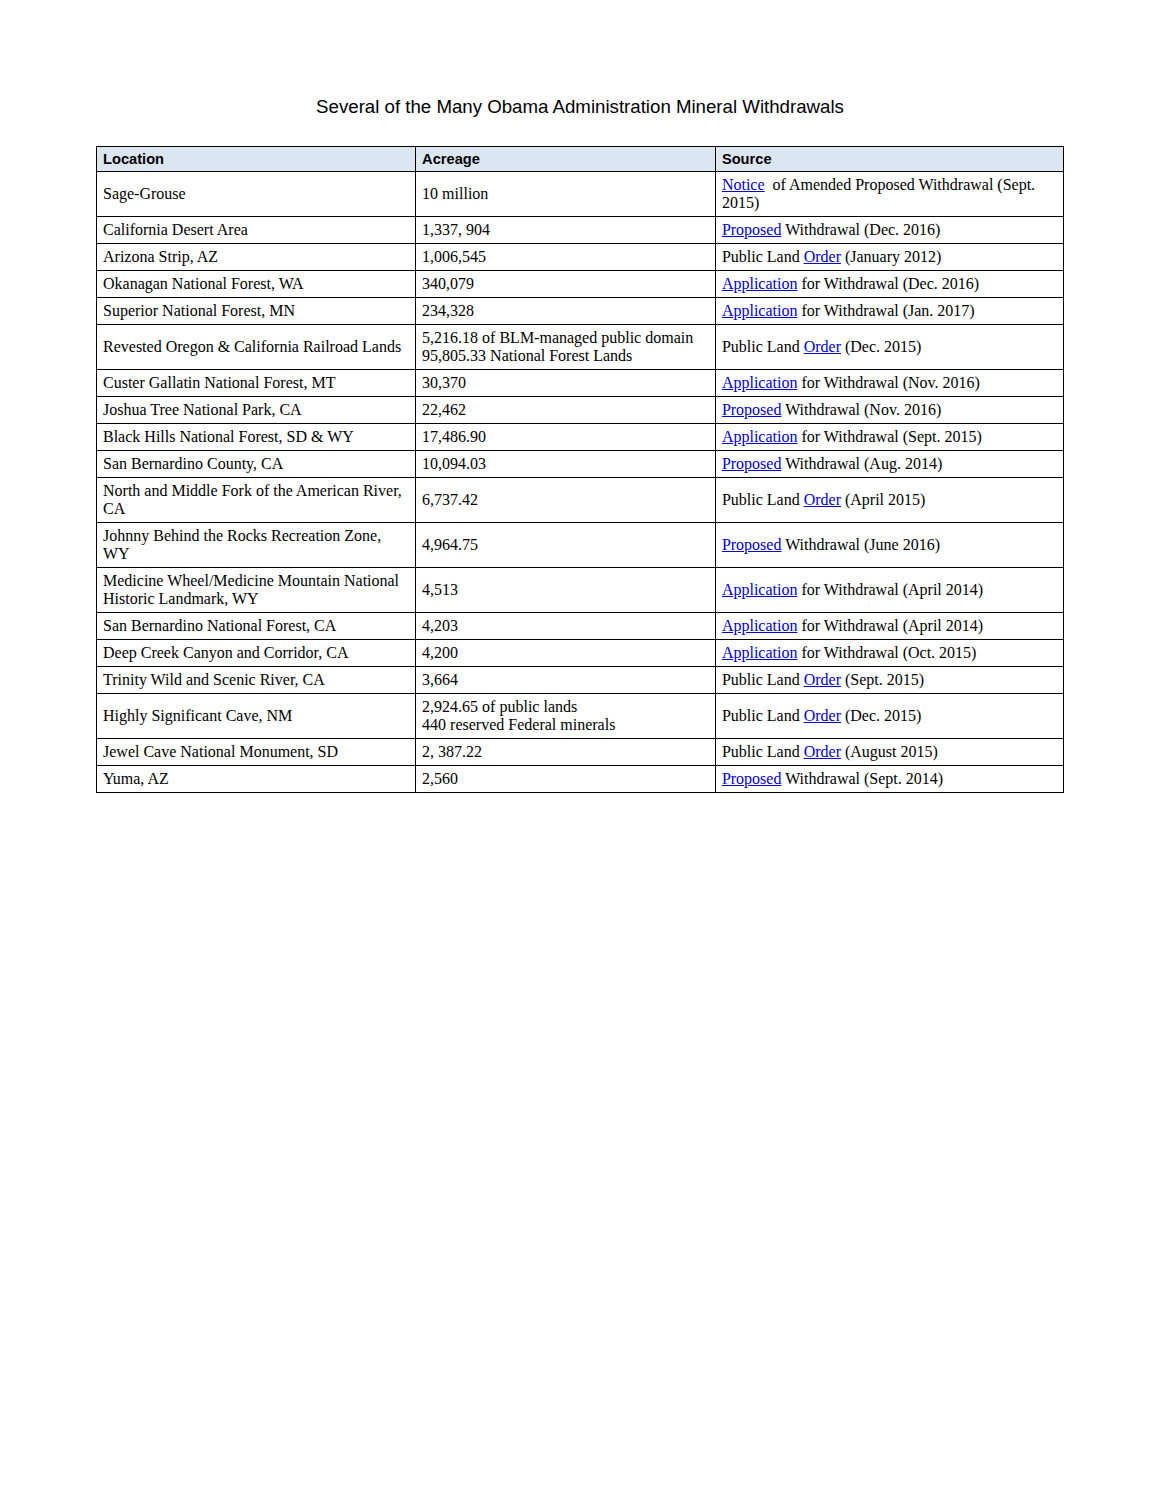Several of the Many Obama Administration Mineral Withdrawals
| Location | Acreage | Source |
| --- | --- | --- |
| Sage-Grouse | 10 million | Notice of Amended Proposed Withdrawal (Sept. 2015) |
| California Desert Area | 1,337, 904 | Proposed Withdrawal (Dec. 2016) |
| Arizona Strip, AZ | 1,006,545 | Public Land Order (January 2012) |
| Okanagan National Forest, WA | 340,079 | Application for Withdrawal (Dec. 2016) |
| Superior National Forest, MN | 234,328 | Application for Withdrawal (Jan. 2017) |
| Revested Oregon & California Railroad Lands | 5,216.18 of BLM-managed public domain 95,805.33 National Forest Lands | Public Land Order (Dec. 2015) |
| Custer Gallatin National Forest, MT | 30,370 | Application for Withdrawal (Nov. 2016) |
| Joshua Tree National Park, CA | 22,462 | Proposed Withdrawal (Nov. 2016) |
| Black Hills National Forest, SD & WY | 17,486.90 | Application for Withdrawal (Sept. 2015) |
| San Bernardino County, CA | 10,094.03 | Proposed Withdrawal (Aug. 2014) |
| North and Middle Fork of the American River, CA | 6,737.42 | Public Land Order (April 2015) |
| Johnny Behind the Rocks Recreation Zone, WY | 4,964.75 | Proposed Withdrawal (June 2016) |
| Medicine Wheel/Medicine Mountain National Historic Landmark, WY | 4,513 | Application for Withdrawal (April 2014) |
| San Bernardino National Forest, CA | 4,203 | Application for Withdrawal (April 2014) |
| Deep Creek Canyon and Corridor, CA | 4,200 | Application for Withdrawal (Oct. 2015) |
| Trinity Wild and Scenic River, CA | 3,664 | Public Land Order (Sept. 2015) |
| Highly Significant Cave, NM | 2,924.65 of public lands 440 reserved Federal minerals | Public Land Order (Dec. 2015) |
| Jewel Cave National Monument, SD | 2, 387.22 | Public Land Order (August 2015) |
| Yuma, AZ | 2,560 | Proposed Withdrawal (Sept. 2014) |